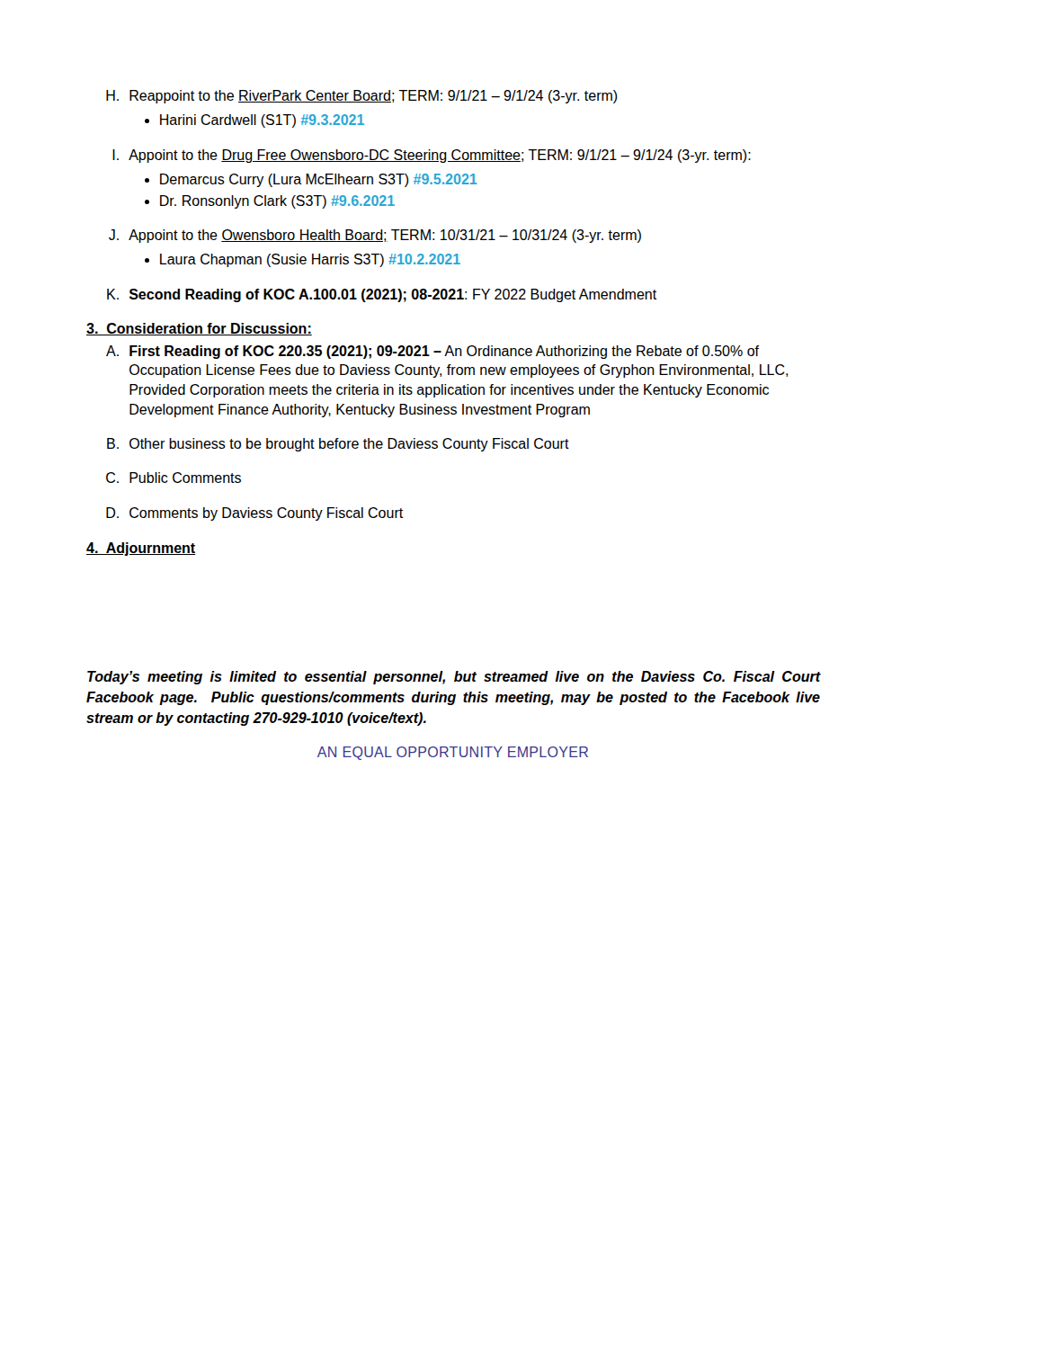Reappoint to the RiverPark Center Board; TERM: 9/1/21 – 9/1/24 (3-yr. term)
Harini Cardwell (S1T) #9.3.2021
Appoint to the Drug Free Owensboro-DC Steering Committee; TERM: 9/1/21 – 9/1/24 (3-yr. term):
Demarcus Curry (Lura McElhearn S3T) #9.5.2021
Dr. Ronsonlyn Clark (S3T) #9.6.2021
Appoint to the Owensboro Health Board; TERM: 10/31/21 – 10/31/24 (3-yr. term)
Laura Chapman (Susie Harris S3T) #10.2.2021
Second Reading of KOC A.100.01 (2021); 08-2021: FY 2022 Budget Amendment
3. Consideration for Discussion:
First Reading of KOC 220.35 (2021); 09-2021 – An Ordinance Authorizing the Rebate of 0.50% of Occupation License Fees due to Daviess County, from new employees of Gryphon Environmental, LLC, Provided Corporation meets the criteria in its application for incentives under the Kentucky Economic Development Finance Authority, Kentucky Business Investment Program
Other business to be brought before the Daviess County Fiscal Court
Public Comments
Comments by Daviess County Fiscal Court
4. Adjournment
Today’s meeting is limited to essential personnel, but streamed live on the Daviess Co. Fiscal Court Facebook page. Public questions/comments during this meeting, may be posted to the Facebook live stream or by contacting 270-929-1010 (voice/text).
AN EQUAL OPPORTUNITY EMPLOYER